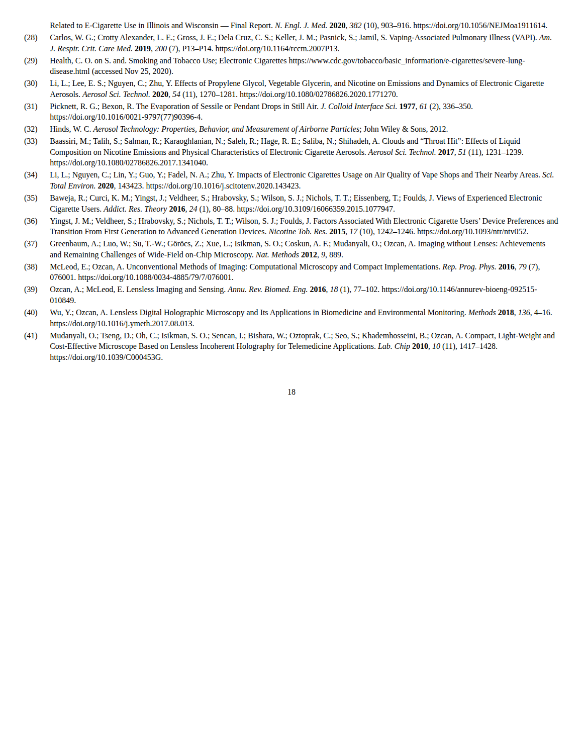Related to E-Cigarette Use in Illinois and Wisconsin — Final Report. N. Engl. J. Med. 2020, 382 (10), 903–916. https://doi.org/10.1056/NEJMoa1911614.
(28) Carlos, W. G.; Crotty Alexander, L. E.; Gross, J. E.; Dela Cruz, C. S.; Keller, J. M.; Pasnick, S.; Jamil, S. Vaping-Associated Pulmonary Illness (VAPI). Am. J. Respir. Crit. Care Med. 2019, 200 (7), P13–P14. https://doi.org/10.1164/rccm.2007P13.
(29) Health, C. O. on S. and. Smoking and Tobacco Use; Electronic Cigarettes https://www.cdc.gov/tobacco/basic_information/e-cigarettes/severe-lung-disease.html (accessed Nov 25, 2020).
(30) Li, L.; Lee, E. S.; Nguyen, C.; Zhu, Y. Effects of Propylene Glycol, Vegetable Glycerin, and Nicotine on Emissions and Dynamics of Electronic Cigarette Aerosols. Aerosol Sci. Technol. 2020, 54 (11), 1270–1281. https://doi.org/10.1080/02786826.2020.1771270.
(31) Picknett, R. G.; Bexon, R. The Evaporation of Sessile or Pendant Drops in Still Air. J. Colloid Interface Sci. 1977, 61 (2), 336–350. https://doi.org/10.1016/0021-9797(77)90396-4.
(32) Hinds, W. C. Aerosol Technology: Properties, Behavior, and Measurement of Airborne Particles; John Wiley & Sons, 2012.
(33) Baassiri, M.; Talih, S.; Salman, R.; Karaoghlanian, N.; Saleh, R.; Hage, R. E.; Saliba, N.; Shihadeh, A. Clouds and “Throat Hit”: Effects of Liquid Composition on Nicotine Emissions and Physical Characteristics of Electronic Cigarette Aerosols. Aerosol Sci. Technol. 2017, 51 (11), 1231–1239. https://doi.org/10.1080/02786826.2017.1341040.
(34) Li, L.; Nguyen, C.; Lin, Y.; Guo, Y.; Fadel, N. A.; Zhu, Y. Impacts of Electronic Cigarettes Usage on Air Quality of Vape Shops and Their Nearby Areas. Sci. Total Environ. 2020, 143423. https://doi.org/10.1016/j.scitotenv.2020.143423.
(35) Baweja, R.; Curci, K. M.; Yingst, J.; Veldheer, S.; Hrabovsky, S.; Wilson, S. J.; Nichols, T. T.; Eissenberg, T.; Foulds, J. Views of Experienced Electronic Cigarette Users. Addict. Res. Theory 2016, 24 (1), 80–88. https://doi.org/10.3109/16066359.2015.1077947.
(36) Yingst, J. M.; Veldheer, S.; Hrabovsky, S.; Nichols, T. T.; Wilson, S. J.; Foulds, J. Factors Associated With Electronic Cigarette Users’ Device Preferences and Transition From First Generation to Advanced Generation Devices. Nicotine Tob. Res. 2015, 17 (10), 1242–1246. https://doi.org/10.1093/ntr/ntv052.
(37) Greenbaum, A.; Luo, W.; Su, T.-W.; Göröcs, Z.; Xue, L.; Isikman, S. O.; Coskun, A. F.; Mudanyali, O.; Ozcan, A. Imaging without Lenses: Achievements and Remaining Challenges of Wide-Field on-Chip Microscopy. Nat. Methods 2012, 9, 889.
(38) McLeod, E.; Ozcan, A. Unconventional Methods of Imaging: Computational Microscopy and Compact Implementations. Rep. Prog. Phys. 2016, 79 (7), 076001. https://doi.org/10.1088/0034-4885/79/7/076001.
(39) Ozcan, A.; McLeod, E. Lensless Imaging and Sensing. Annu. Rev. Biomed. Eng. 2016, 18 (1), 77–102. https://doi.org/10.1146/annurev-bioeng-092515-010849.
(40) Wu, Y.; Ozcan, A. Lensless Digital Holographic Microscopy and Its Applications in Biomedicine and Environmental Monitoring. Methods 2018, 136, 4–16. https://doi.org/10.1016/j.ymeth.2017.08.013.
(41) Mudanyali, O.; Tseng, D.; Oh, C.; Isikman, S. O.; Sencan, I.; Bishara, W.; Oztoprak, C.; Seo, S.; Khademhosseini, B.; Ozcan, A. Compact, Light-Weight and Cost-Effective Microscope Based on Lensless Incoherent Holography for Telemedicine Applications. Lab. Chip 2010, 10 (11), 1417–1428. https://doi.org/10.1039/C000453G.
18